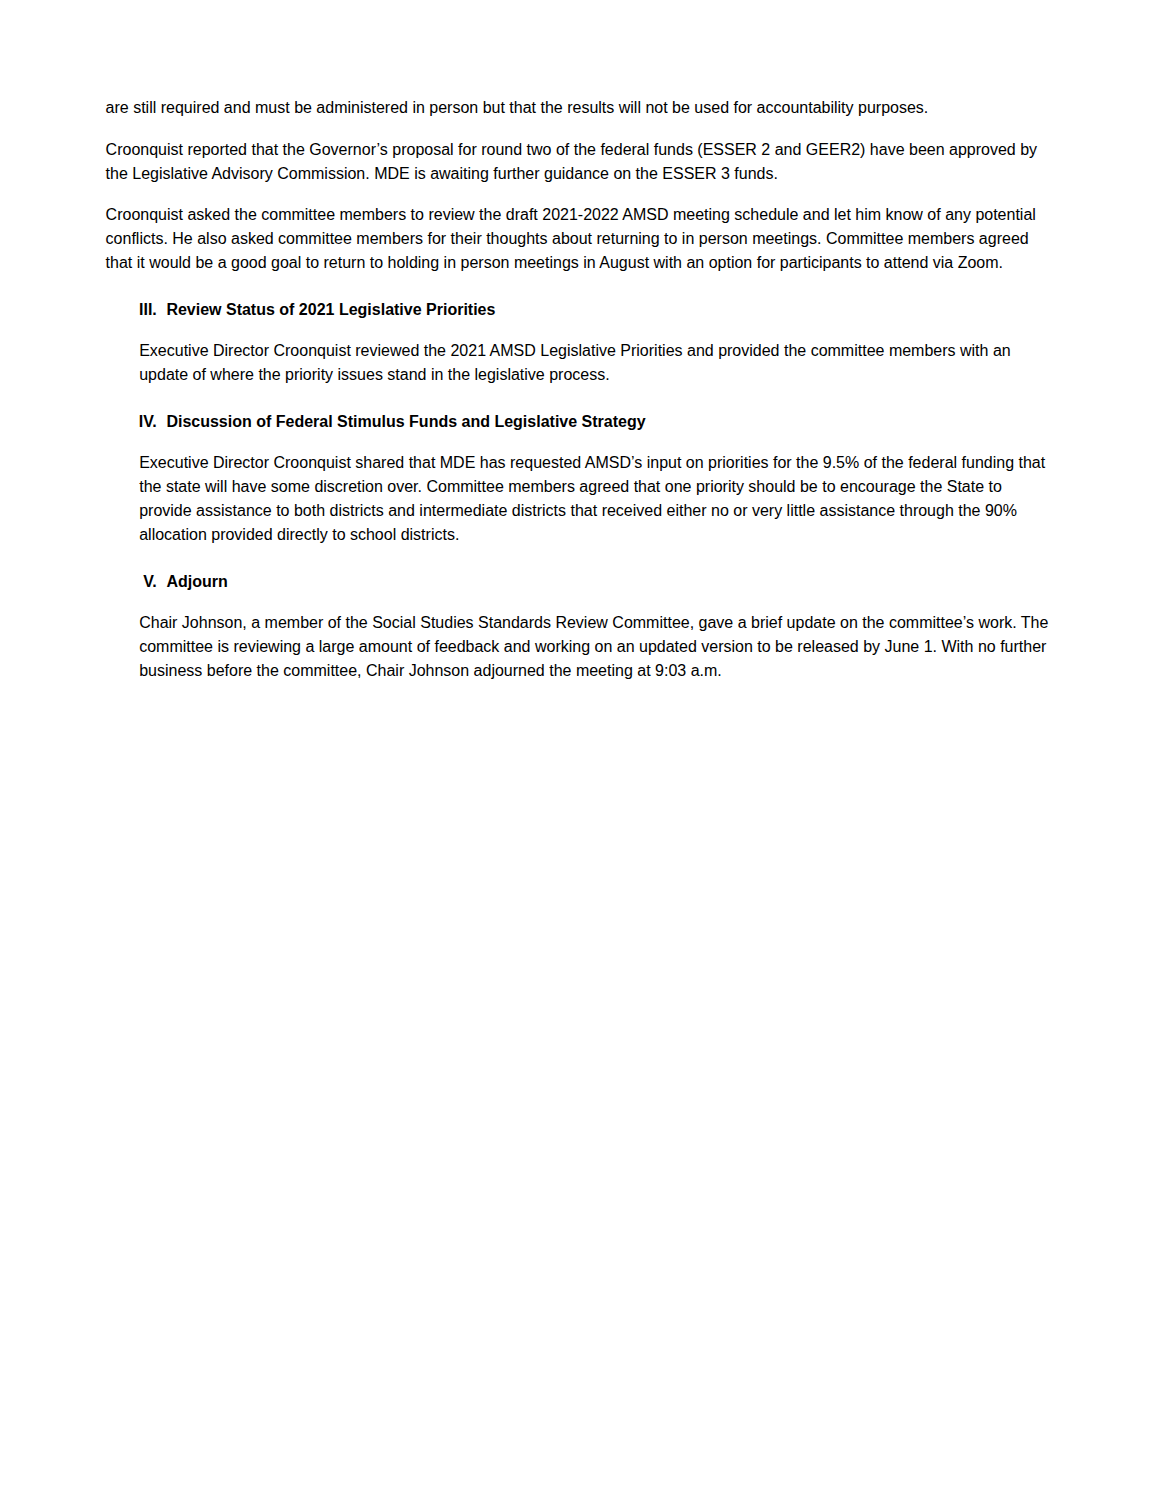are still required and must be administered in person but that the results will not be used for accountability purposes.
Croonquist reported that the Governor’s proposal for round two of the federal funds (ESSER 2 and GEER2) have been approved by the Legislative Advisory Commission. MDE is awaiting further guidance on the ESSER 3 funds.
Croonquist asked the committee members to review the draft 2021-2022 AMSD meeting schedule and let him know of any potential conflicts. He also asked committee members for their thoughts about returning to in person meetings. Committee members agreed that it would be a good goal to return to holding in person meetings in August with an option for participants to attend via Zoom.
III. Review Status of 2021 Legislative Priorities
Executive Director Croonquist reviewed the 2021 AMSD Legislative Priorities and provided the committee members with an update of where the priority issues stand in the legislative process.
IV. Discussion of Federal Stimulus Funds and Legislative Strategy
Executive Director Croonquist shared that MDE has requested AMSD’s input on priorities for the 9.5% of the federal funding that the state will have some discretion over. Committee members agreed that one priority should be to encourage the State to provide assistance to both districts and intermediate districts that received either no or very little assistance through the 90% allocation provided directly to school districts.
V. Adjourn
Chair Johnson, a member of the Social Studies Standards Review Committee, gave a brief update on the committee’s work. The committee is reviewing a large amount of feedback and working on an updated version to be released by June 1. With no further business before the committee, Chair Johnson adjourned the meeting at 9:03 a.m.